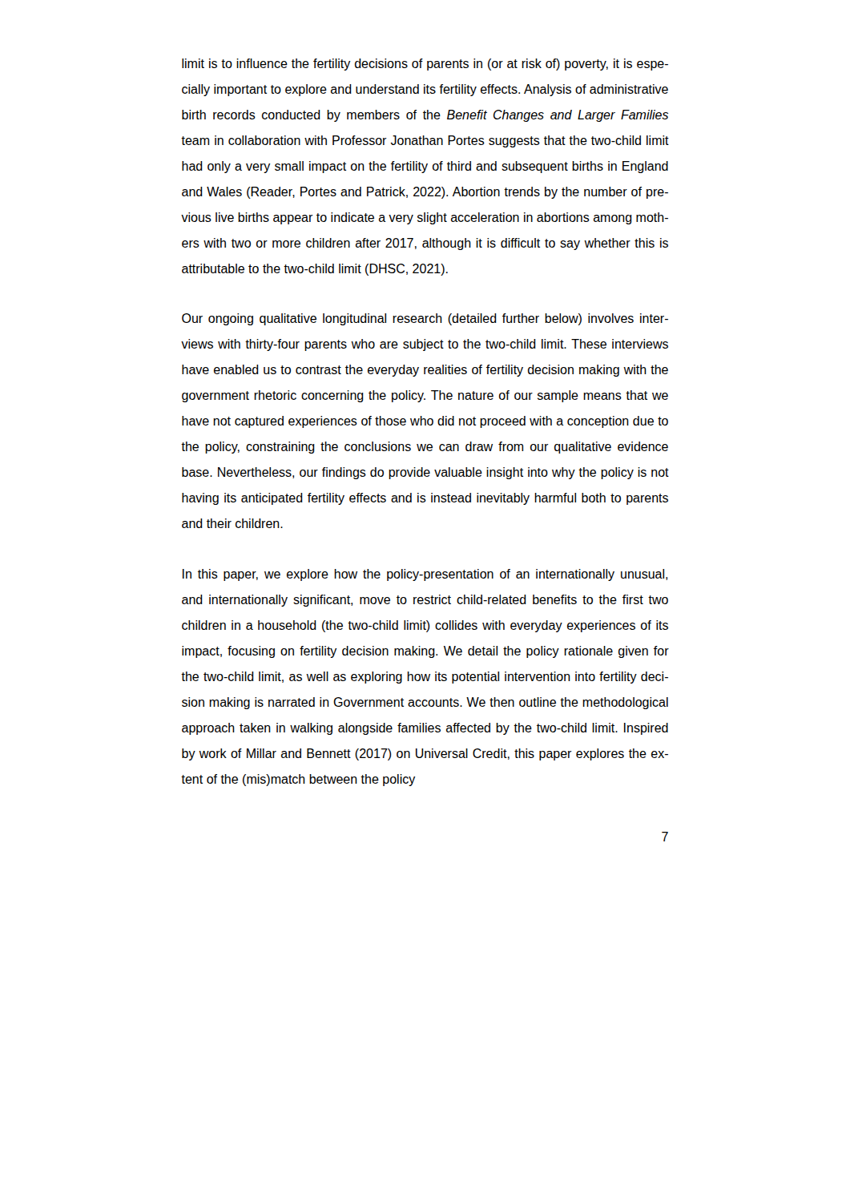limit is to influence the fertility decisions of parents in (or at risk of) poverty, it is especially important to explore and understand its fertility effects. Analysis of administrative birth records conducted by members of the Benefit Changes and Larger Families team in collaboration with Professor Jonathan Portes suggests that the two-child limit had only a very small impact on the fertility of third and subsequent births in England and Wales (Reader, Portes and Patrick, 2022). Abortion trends by the number of previous live births appear to indicate a very slight acceleration in abortions among mothers with two or more children after 2017, although it is difficult to say whether this is attributable to the two-child limit (DHSC, 2021).
Our ongoing qualitative longitudinal research (detailed further below) involves interviews with thirty-four parents who are subject to the two-child limit. These interviews have enabled us to contrast the everyday realities of fertility decision making with the government rhetoric concerning the policy. The nature of our sample means that we have not captured experiences of those who did not proceed with a conception due to the policy, constraining the conclusions we can draw from our qualitative evidence base. Nevertheless, our findings do provide valuable insight into why the policy is not having its anticipated fertility effects and is instead inevitably harmful both to parents and their children.
In this paper, we explore how the policy-presentation of an internationally unusual, and internationally significant, move to restrict child-related benefits to the first two children in a household (the two-child limit) collides with everyday experiences of its impact, focusing on fertility decision making. We detail the policy rationale given for the two-child limit, as well as exploring how its potential intervention into fertility decision making is narrated in Government accounts. We then outline the methodological approach taken in walking alongside families affected by the two-child limit. Inspired by work of Millar and Bennett (2017) on Universal Credit, this paper explores the extent of the (mis)match between the policy
7